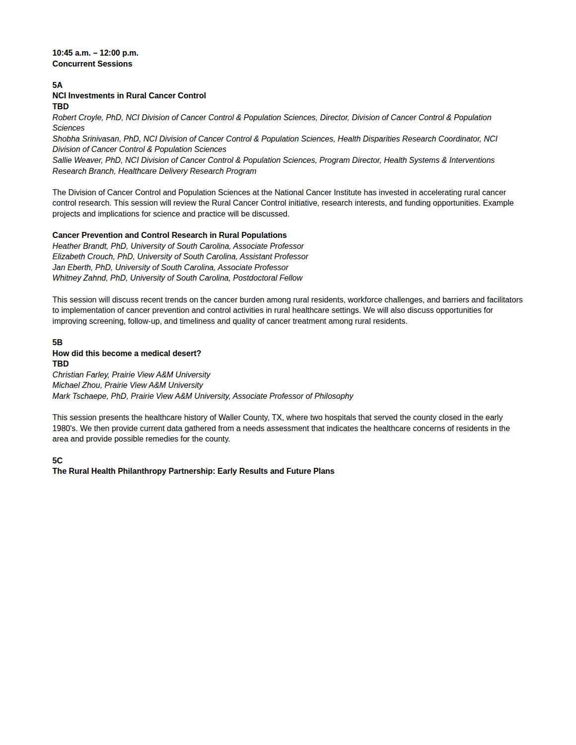10:45 a.m. – 12:00 p.m.
Concurrent Sessions
5A
NCI Investments in Rural Cancer Control
TBD
Robert Croyle, PhD, NCI Division of Cancer Control & Population Sciences, Director, Division of Cancer Control & Population Sciences
Shobha Srinivasan, PhD, NCI Division of Cancer Control & Population Sciences, Health Disparities Research Coordinator, NCI Division of Cancer Control & Population Sciences
Sallie Weaver, PhD, NCI Division of Cancer Control & Population Sciences, Program Director, Health Systems & Interventions Research Branch, Healthcare Delivery Research Program
The Division of Cancer Control and Population Sciences at the National Cancer Institute has invested in accelerating rural cancer control research. This session will review the Rural Cancer Control initiative, research interests, and funding opportunities. Example projects and implications for science and practice will be discussed.
Cancer Prevention and Control Research in Rural Populations
Heather Brandt, PhD, University of South Carolina, Associate Professor
Elizabeth Crouch, PhD, University of South Carolina, Assistant Professor
Jan Eberth, PhD, University of South Carolina, Associate Professor
Whitney Zahnd, PhD, University of South Carolina, Postdoctoral Fellow
This session will discuss recent trends on the cancer burden among rural residents, workforce challenges, and barriers and facilitators to implementation of cancer prevention and control activities in rural healthcare settings. We will also discuss opportunities for improving screening, follow-up, and timeliness and quality of cancer treatment among rural residents.
5B
How did this become a medical desert?
TBD
Christian Farley, Prairie View A&M University
Michael Zhou, Prairie View A&M University
Mark Tschaepe, PhD, Prairie View A&M University, Associate Professor of Philosophy
This session presents the healthcare history of Waller County, TX, where two hospitals that served the county closed in the early 1980's. We then provide current data gathered from a needs assessment that indicates the healthcare concerns of residents in the area and provide possible remedies for the county.
5C
The Rural Health Philanthropy Partnership: Early Results and Future Plans